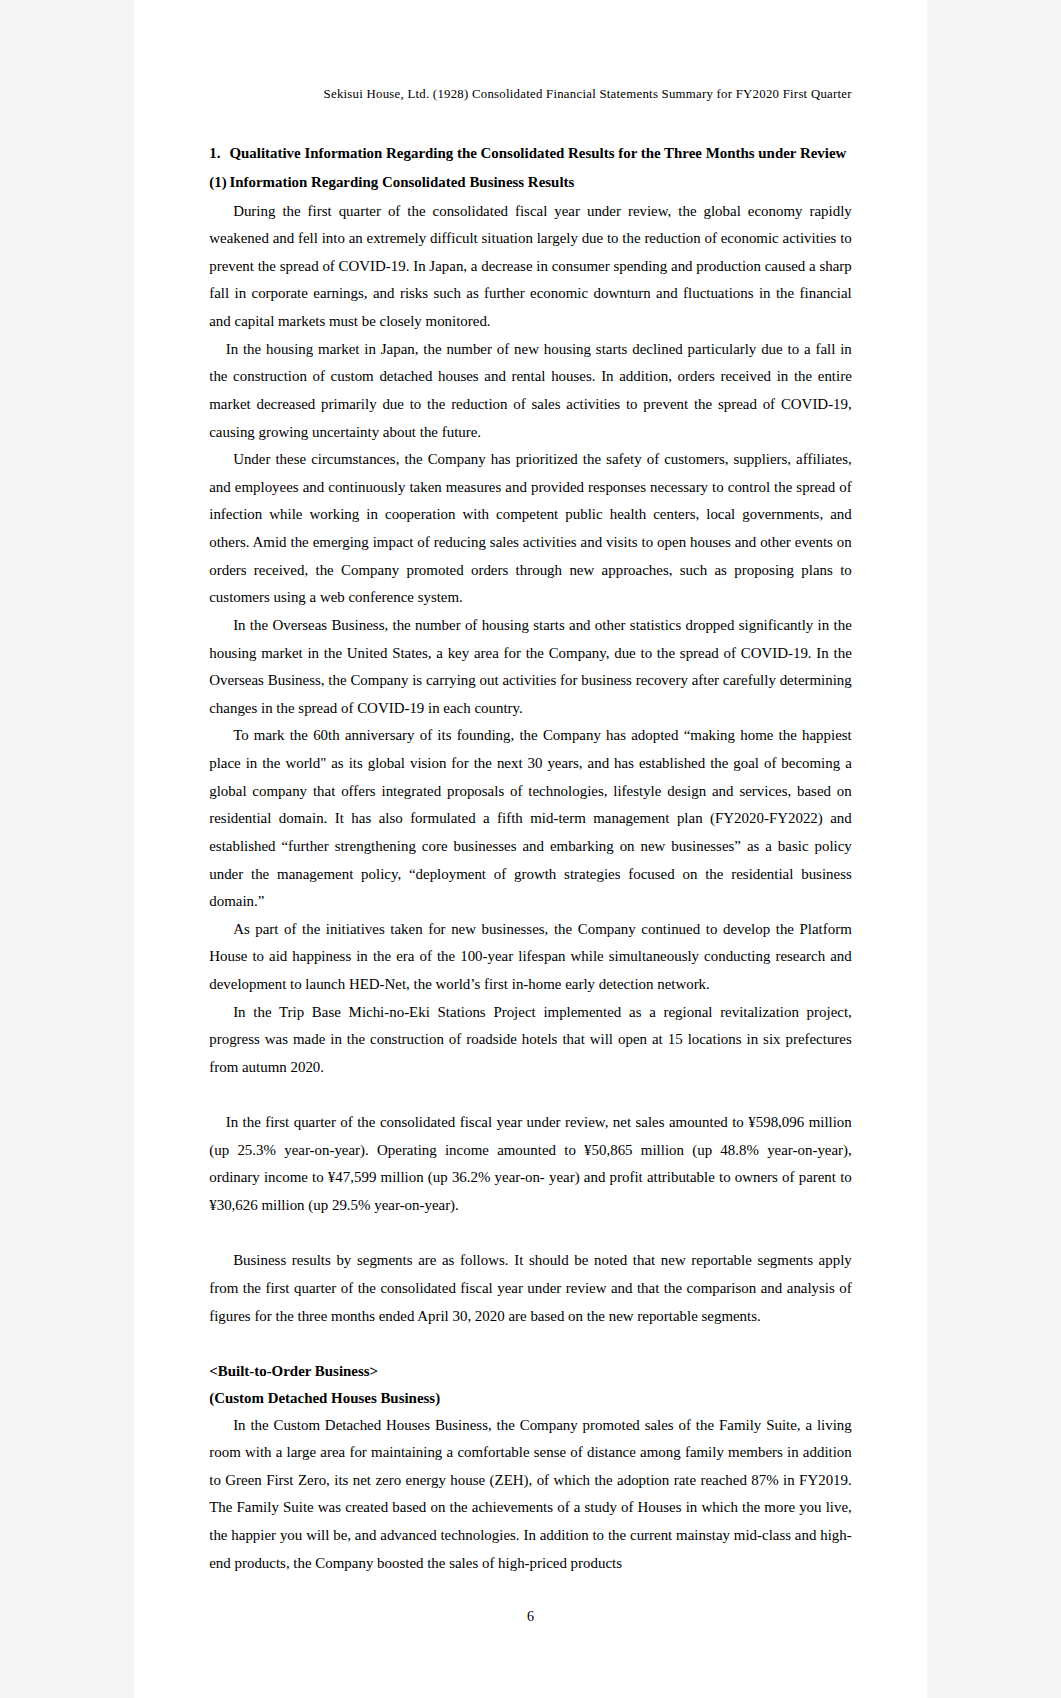Sekisui House, Ltd. (1928) Consolidated Financial Statements Summary for FY2020 First Quarter
1. Qualitative Information Regarding the Consolidated Results for the Three Months under Review
(1) Information Regarding Consolidated Business Results
During the first quarter of the consolidated fiscal year under review, the global economy rapidly weakened and fell into an extremely difficult situation largely due to the reduction of economic activities to prevent the spread of COVID-19. In Japan, a decrease in consumer spending and production caused a sharp fall in corporate earnings, and risks such as further economic downturn and fluctuations in the financial and capital markets must be closely monitored.
In the housing market in Japan, the number of new housing starts declined particularly due to a fall in the construction of custom detached houses and rental houses. In addition, orders received in the entire market decreased primarily due to the reduction of sales activities to prevent the spread of COVID-19, causing growing uncertainty about the future.
Under these circumstances, the Company has prioritized the safety of customers, suppliers, affiliates, and employees and continuously taken measures and provided responses necessary to control the spread of infection while working in cooperation with competent public health centers, local governments, and others. Amid the emerging impact of reducing sales activities and visits to open houses and other events on orders received, the Company promoted orders through new approaches, such as proposing plans to customers using a web conference system.
In the Overseas Business, the number of housing starts and other statistics dropped significantly in the housing market in the United States, a key area for the Company, due to the spread of COVID-19. In the Overseas Business, the Company is carrying out activities for business recovery after carefully determining changes in the spread of COVID-19 in each country.
To mark the 60th anniversary of its founding, the Company has adopted “making home the happiest place in the world" as its global vision for the next 30 years, and has established the goal of becoming a global company that offers integrated proposals of technologies, lifestyle design and services, based on residential domain. It has also formulated a fifth mid-term management plan (FY2020-FY2022) and established “further strengthening core businesses and embarking on new businesses” as a basic policy under the management policy, “deployment of growth strategies focused on the residential business domain.”
As part of the initiatives taken for new businesses, the Company continued to develop the Platform House to aid happiness in the era of the 100-year lifespan while simultaneously conducting research and development to launch HED-Net, the world’s first in-home early detection network.
In the Trip Base Michi-no-Eki Stations Project implemented as a regional revitalization project, progress was made in the construction of roadside hotels that will open at 15 locations in six prefectures from autumn 2020.
In the first quarter of the consolidated fiscal year under review, net sales amounted to ¥598,096 million (up 25.3% year-on-year). Operating income amounted to ¥50,865 million (up 48.8% year-on-year), ordinary income to ¥47,599 million (up 36.2% year-on- year) and profit attributable to owners of parent to ¥30,626 million (up 29.5% year-on-year).
Business results by segments are as follows. It should be noted that new reportable segments apply from the first quarter of the consolidated fiscal year under review and that the comparison and analysis of figures for the three months ended April 30, 2020 are based on the new reportable segments.
<Built-to-Order Business>
(Custom Detached Houses Business)
In the Custom Detached Houses Business, the Company promoted sales of the Family Suite, a living room with a large area for maintaining a comfortable sense of distance among family members in addition to Green First Zero, its net zero energy house (ZEH), of which the adoption rate reached 87% in FY2019. The Family Suite was created based on the achievements of a study of Houses in which the more you live, the happier you will be, and advanced technologies. In addition to the current mainstay mid-class and high-end products, the Company boosted the sales of high-priced products
6